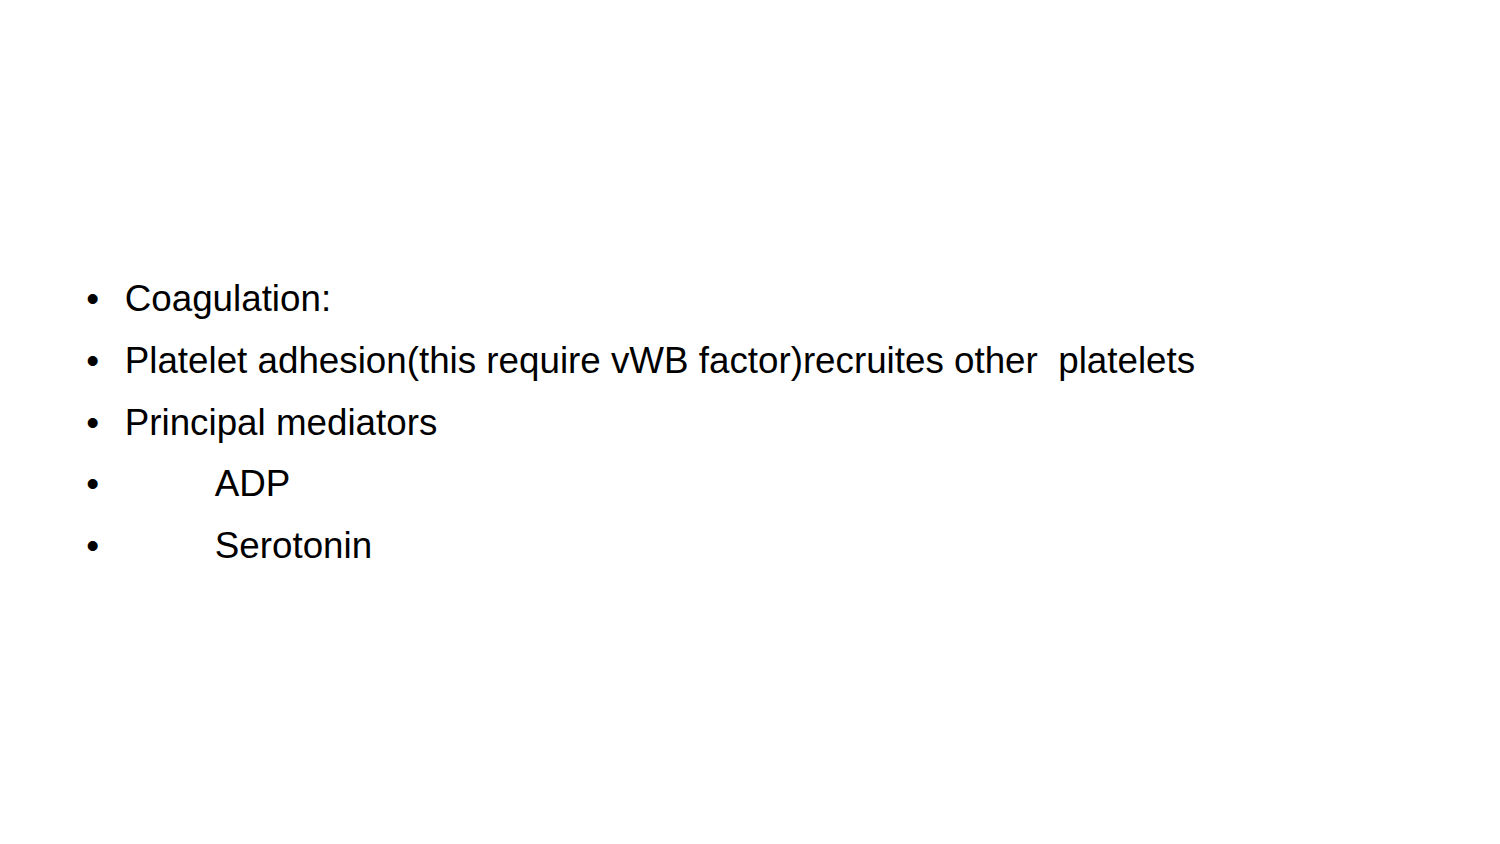Coagulation:
Platelet adhesion(this require vWB factor)recruites other platelets
Principal mediators
ADP
Serotonin